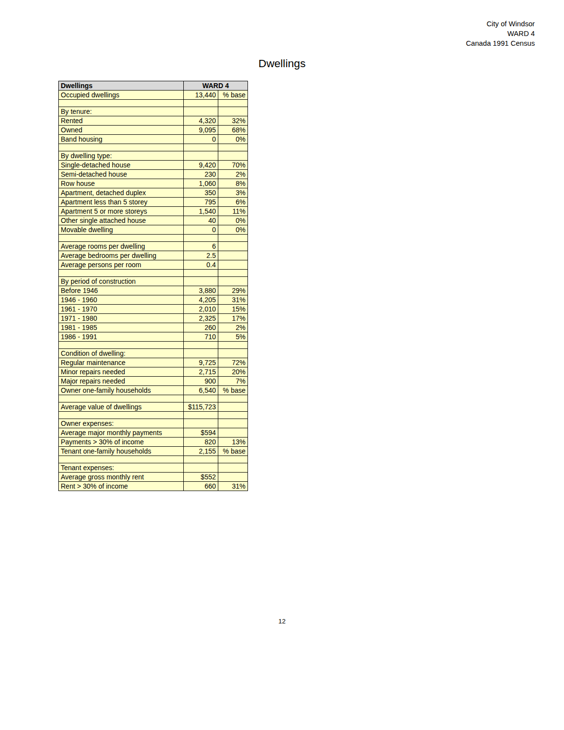City of Windsor
WARD 4
Canada 1991 Census
Dwellings
| Dwellings | WARD 4 |
| --- | --- |
| Occupied dwellings | 13,440 | % base |
| By tenure: | | |
| Rented | 4,320 | 32% |
| Owned | 9,095 | 68% |
| Band housing | 0 | 0% |
| By dwelling type: | | |
| Single-detached house | 9,420 | 70% |
| Semi-detached house | 230 | 2% |
| Row house | 1,060 | 8% |
| Apartment, detached duplex | 350 | 3% |
| Apartment less than 5 storey | 795 | 6% |
| Apartment 5 or more storeys | 1,540 | 11% |
| Other single attached house | 40 | 0% |
| Movable dwelling | 0 | 0% |
| Average rooms per dwelling | 6 | |
| Average bedrooms per dwelling | 2.5 | |
| Average persons per room | 0.4 | |
| By period of construction | | |
| Before 1946 | 3,880 | 29% |
| 1946 - 1960 | 4,205 | 31% |
| 1961 - 1970 | 2,010 | 15% |
| 1971 - 1980 | 2,325 | 17% |
| 1981 - 1985 | 260 | 2% |
| 1986 - 1991 | 710 | 5% |
| Condition of dwelling: | | |
| Regular maintenance | 9,725 | 72% |
| Minor repairs needed | 2,715 | 20% |
| Major repairs needed | 900 | 7% |
| Owner one-family households | 6,540 | % base |
| Average value of dwellings | $115,723 | |
| Owner expenses: | | |
| Average major monthly payments | $594 | |
| Payments > 30% of income | 820 | 13% |
| Tenant one-family households | 2,155 | % base |
| Tenant expenses: | | |
| Average gross monthly rent | $552 | |
| Rent > 30% of income | 660 | 31% |
12